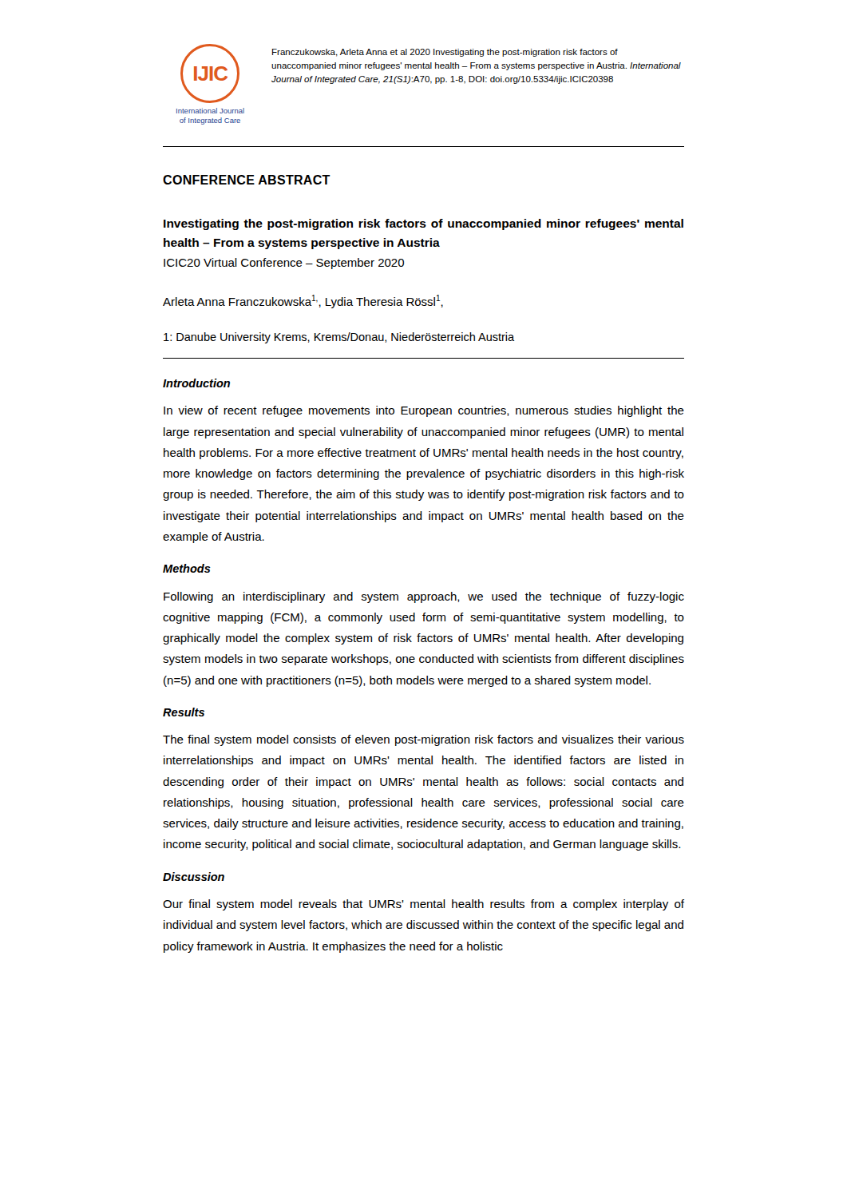IJIC
International Journal of Integrated Care
Franczukowska, Arleta Anna et al 2020 Investigating the post-migration risk factors of unaccompanied minor refugees' mental health – From a systems perspective in Austria. International Journal of Integrated Care, 21(S1):A70, pp. 1-8, DOI: doi.org/10.5334/ijic.ICIC20398
CONFERENCE ABSTRACT
Investigating the post-migration risk factors of unaccompanied minor refugees' mental health – From a systems perspective in Austria
ICIC20 Virtual Conference – September 2020
Arleta Anna Franczukowska1,, Lydia Theresia Rössl1,
1: Danube University Krems, Krems/Donau, Niederösterreich Austria
Introduction
In view of recent refugee movements into European countries, numerous studies highlight the large representation and special vulnerability of unaccompanied minor refugees (UMR) to mental health problems. For a more effective treatment of UMRs' mental health needs in the host country, more knowledge on factors determining the prevalence of psychiatric disorders in this high-risk group is needed. Therefore, the aim of this study was to identify post-migration risk factors and to investigate their potential interrelationships and impact on UMRs' mental health based on the example of Austria.
Methods
Following an interdisciplinary and system approach, we used the technique of fuzzy-logic cognitive mapping (FCM), a commonly used form of semi-quantitative system modelling, to graphically model the complex system of risk factors of UMRs' mental health. After developing system models in two separate workshops, one conducted with scientists from different disciplines (n=5) and one with practitioners (n=5), both models were merged to a shared system model.
Results
The final system model consists of eleven post-migration risk factors and visualizes their various interrelationships and impact on UMRs' mental health. The identified factors are listed in descending order of their impact on UMRs' mental health as follows: social contacts and relationships, housing situation, professional health care services, professional social care services, daily structure and leisure activities, residence security, access to education and training, income security, political and social climate, sociocultural adaptation, and German language skills.
Discussion
Our final system model reveals that UMRs' mental health results from a complex interplay of individual and system level factors, which are discussed within the context of the specific legal and policy framework in Austria. It emphasizes the need for a holistic